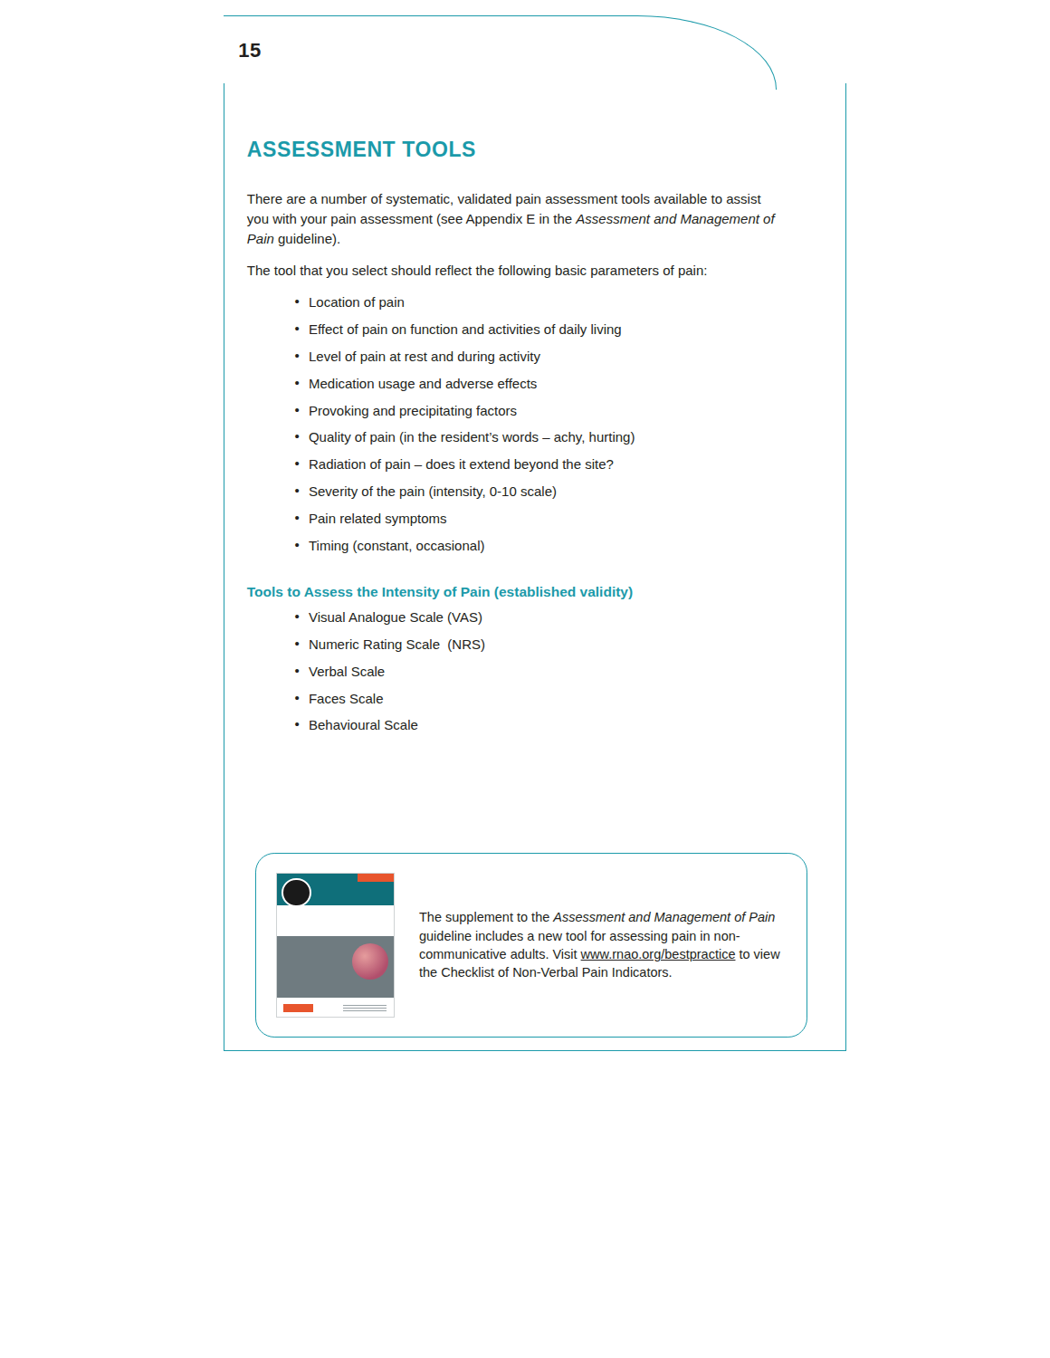15
Assessment Tools
There are a number of systematic, validated pain assessment tools available to assist you with your pain assessment (see Appendix E in the Assessment and Management of Pain guideline).
The tool that you select should reflect the following basic parameters of pain:
Location of pain
Effect of pain on function and activities of daily living
Level of pain at rest and during activity
Medication usage and adverse effects
Provoking and precipitating factors
Quality of pain (in the resident’s words – achy, hurting)
Radiation of pain – does it extend beyond the site?
Severity of the pain (intensity, 0-10 scale)
Pain related symptoms
Timing (constant, occasional)
Tools to Assess the Intensity of Pain (established validity)
Visual Analogue Scale (VAS)
Numeric Rating Scale (NRS)
Verbal Scale
Faces Scale
Behavioural Scale
Nursing Best Practice Guideline
assessment &
management of pain
The supplement to the Assessment and Management of Pain guideline includes a new tool for assessing pain in non-communicative adults. Visit www.rnao.org/bestpractice to view the Checklist of Non-Verbal Pain Indicators.